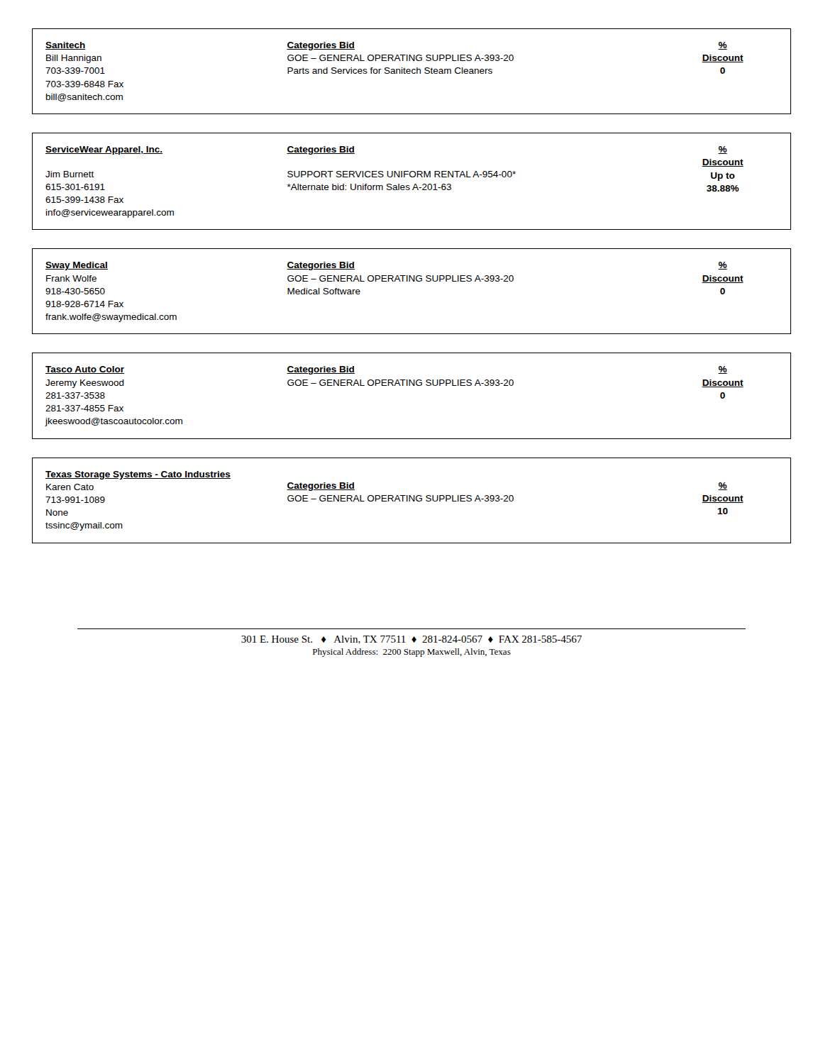| Sanitech Bill Hannigan 703-339-7001 703-339-6848 Fax bill@sanitech.com | Categories Bid GOE – GENERAL OPERATING SUPPLIES A-393-20 Parts and Services for Sanitech Steam Cleaners | % Discount 0 |
| ServiceWear Apparel, Inc. Jim Burnett 615-301-6191 615-399-1438 Fax info@servicewearapparel.com | Categories Bid SUPPORT SERVICES UNIFORM RENTAL A-954-00* *Alternate bid: Uniform Sales A-201-63 | % Discount Up to 38.88% |
| Sway Medical Frank Wolfe 918-430-5650 918-928-6714 Fax frank.wolfe@swaymedical.com | Categories Bid GOE – GENERAL OPERATING SUPPLIES A-393-20 Medical Software | % Discount 0 |
| Tasco Auto Color Jeremy Keeswood 281-337-3538 281-337-4855 Fax jkeeswood@tascoautocolor.com | Categories Bid GOE – GENERAL OPERATING SUPPLIES A-393-20 | % Discount 0 |
| Texas Storage Systems - Cato Industries Karen Cato 713-991-1089 None tssinc@ymail.com | Categories Bid GOE – GENERAL OPERATING SUPPLIES A-393-20 | % Discount 10 |
301 E. House St. ♦ Alvin, TX 77511 ♦ 281-824-0567 ♦ FAX 281-585-4567
Physical Address: 2200 Stapp Maxwell, Alvin, Texas